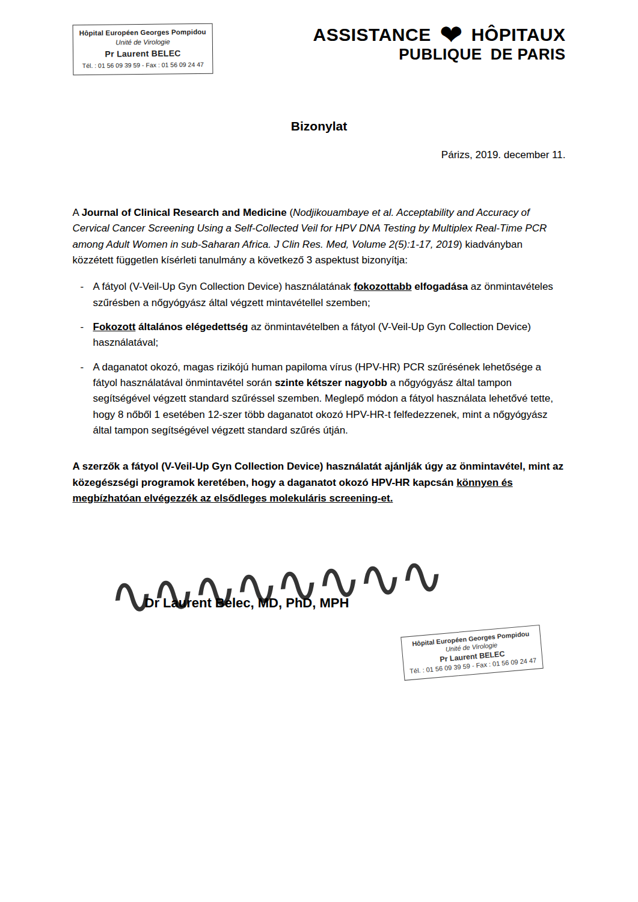Hôpital Européen Georges Pompidou
Unité de Virologie
Pr Laurent BELEC
Tél. : 01 56 09 39 59 - Fax : 01 56 09 24 47
ASSISTANCE ❤ HÔPITAUX
PUBLIQUE DE PARIS
Bizonylat
Párizs, 2019. december 11.
A Journal of Clinical Research and Medicine (Nodjikouambaye et al. Acceptability and Accuracy of Cervical Cancer Screening Using a Self-Collected Veil for HPV DNA Testing by Multiplex Real-Time PCR among Adult Women in sub-Saharan Africa. J Clin Res. Med, Volume 2(5):1-17, 2019) kiadványban közzétett független kísérleti tanulmány a következő 3 aspektust bizonyítja:
A fátyol (V-Veil-Up Gyn Collection Device) használatának fokozottabb elfogadása az önmintavételes szűrésben a nőgyógyász által végzett mintavétellel szemben;
Fokozott általános elégedettség az önmintavételben a fátyol (V-Veil-Up Gyn Collection Device) használatával;
A daganatot okozó, magas rizikójú human papiloma vírus (HPV-HR) PCR szűrésének lehetősége a fátyol használatával önmintavétel során szinte kétszer nagyobb a nőgyógyász által tampon segítségével végzett standard szűréssel szemben. Meglepő módon a fátyol használata lehetővé tette, hogy 8 nőből 1 esetében 12-szer több daganatot okozó HPV-HR-t felfedezzenek, mint a nőgyógyász által tampon segítségével végzett standard szűrés útján.
A szerzők a fátyol (V-Veil-Up Gyn Collection Device) használatát ajánlják úgy az önmintavétel, mint az közegészségi programok keretében, hogy a daganatot okozó HPV-HR kapcsán könnyen és megbízhatóan elvégezzék az elsődleges molekuláris screening-et.
∿∿∿∿∿∿∿∿
Dr Laurent Belec, MD, PhD, MPH
Hôpital Européen Georges Pompidou
Unité de Virologie
Pr Laurent BELEC
Tél. : 01 56 09 39 59 - Fax : 01 56 09 24 47